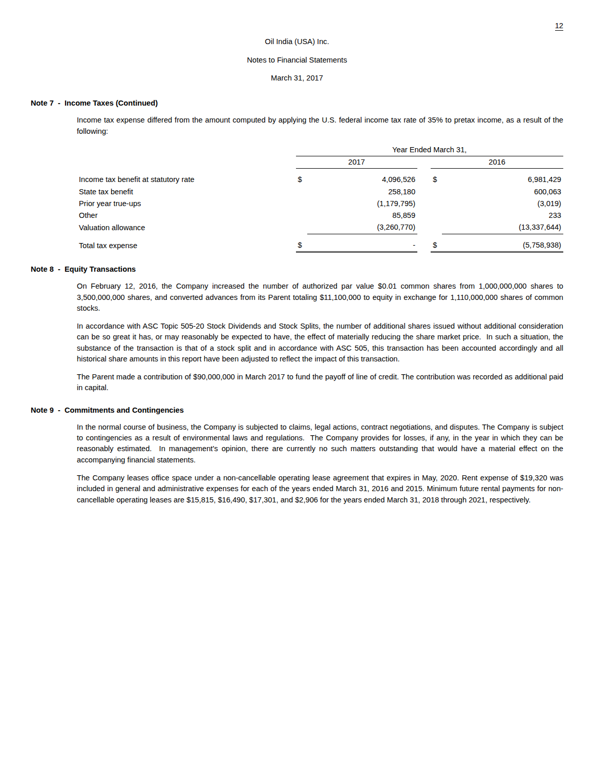12
Oil India (USA) Inc.
Notes to Financial Statements
March 31, 2017
Note 7 - Income Taxes (Continued)
Income tax expense differed from the amount computed by applying the U.S. federal income tax rate of 35% to pretax income, as a result of the following:
| | Year Ended March 31, |
| | 2017 | | 2016 |
| Income tax benefit at statutory rate | $ | 4,096,526 | | $ | 6,981,429 |
| State tax benefit | | 258,180 | | | 600,063 |
| Prior year true-ups | | (1,179,795) | | | (3,019) |
| Other | | 85,859 | | | 233 |
| Valuation allowance | | (3,260,770) | | | (13,337,644) |
| Total tax expense | $ | - | | $ | (5,758,938) |
Note 8 - Equity Transactions
On February 12, 2016, the Company increased the number of authorized par value $0.01 common shares from 1,000,000,000 shares to 3,500,000,000 shares, and converted advances from its Parent totaling $11,100,000 to equity in exchange for 1,110,000,000 shares of common stocks.
In accordance with ASC Topic 505-20 Stock Dividends and Stock Splits, the number of additional shares issued without additional consideration can be so great it has, or may reasonably be expected to have, the effect of materially reducing the share market price. In such a situation, the substance of the transaction is that of a stock split and in accordance with ASC 505, this transaction has been accounted accordingly and all historical share amounts in this report have been adjusted to reflect the impact of this transaction.
The Parent made a contribution of $90,000,000 in March 2017 to fund the payoff of line of credit. The contribution was recorded as additional paid in capital.
Note 9 - Commitments and Contingencies
In the normal course of business, the Company is subjected to claims, legal actions, contract negotiations, and disputes. The Company is subject to contingencies as a result of environmental laws and regulations. The Company provides for losses, if any, in the year in which they can be reasonably estimated. In management's opinion, there are currently no such matters outstanding that would have a material effect on the accompanying financial statements.
The Company leases office space under a non-cancellable operating lease agreement that expires in May, 2020. Rent expense of $19,320 was included in general and administrative expenses for each of the years ended March 31, 2016 and 2015. Minimum future rental payments for non-cancellable operating leases are $15,815, $16,490, $17,301, and $2,906 for the years ended March 31, 2018 through 2021, respectively.